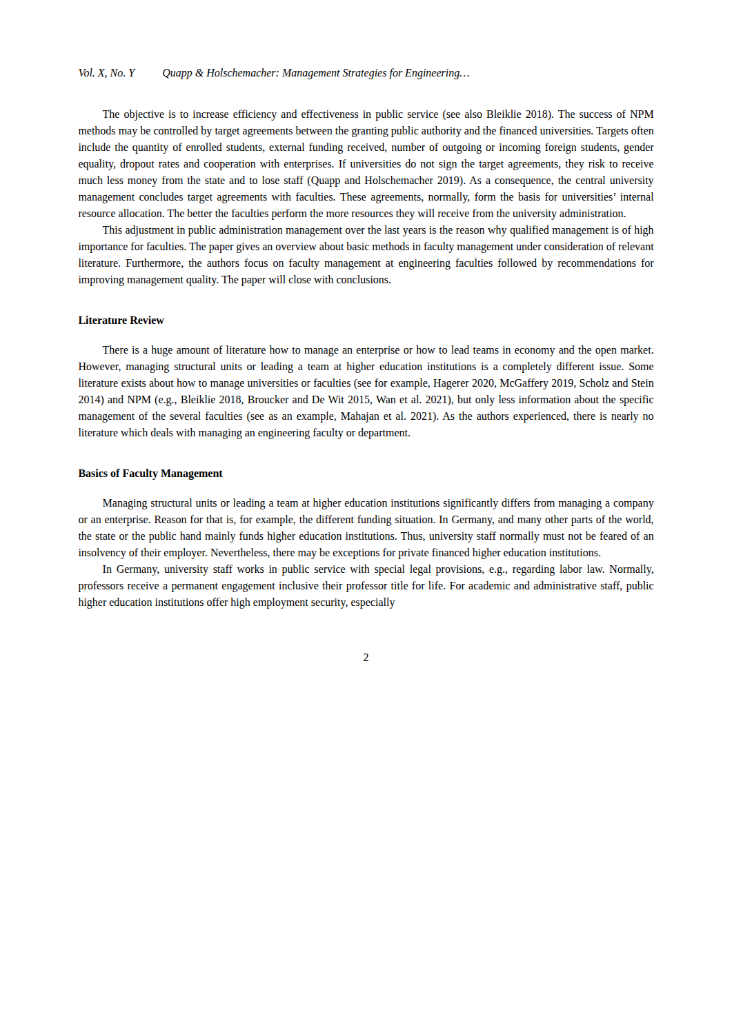Vol. X, No. Y Quapp & Holschemacher: Management Strategies for Engineering…
The objective is to increase efficiency and effectiveness in public service (see also Bleiklie 2018). The success of NPM methods may be controlled by target agreements between the granting public authority and the financed universities. Targets often include the quantity of enrolled students, external funding received, number of outgoing or incoming foreign students, gender equality, dropout rates and cooperation with enterprises. If universities do not sign the target agreements, they risk to receive much less money from the state and to lose staff (Quapp and Holschemacher 2019). As a consequence, the central university management concludes target agreements with faculties. These agreements, normally, form the basis for universities’ internal resource allocation. The better the faculties perform the more resources they will receive from the university administration.
This adjustment in public administration management over the last years is the reason why qualified management is of high importance for faculties. The paper gives an overview about basic methods in faculty management under consideration of relevant literature. Furthermore, the authors focus on faculty management at engineering faculties followed by recommendations for improving management quality. The paper will close with conclusions.
Literature Review
There is a huge amount of literature how to manage an enterprise or how to lead teams in economy and the open market. However, managing structural units or leading a team at higher education institutions is a completely different issue. Some literature exists about how to manage universities or faculties (see for example, Hagerer 2020, McGaffery 2019, Scholz and Stein 2014) and NPM (e.g., Bleiklie 2018, Broucker and De Wit 2015, Wan et al. 2021), but only less information about the specific management of the several faculties (see as an example, Mahajan et al. 2021). As the authors experienced, there is nearly no literature which deals with managing an engineering faculty or department.
Basics of Faculty Management
Managing structural units or leading a team at higher education institutions significantly differs from managing a company or an enterprise. Reason for that is, for example, the different funding situation. In Germany, and many other parts of the world, the state or the public hand mainly funds higher education institutions. Thus, university staff normally must not be feared of an insolvency of their employer. Nevertheless, there may be exceptions for private financed higher education institutions.
In Germany, university staff works in public service with special legal provisions, e.g., regarding labor law. Normally, professors receive a permanent engagement inclusive their professor title for life. For academic and administrative staff, public higher education institutions offer high employment security, especially
2